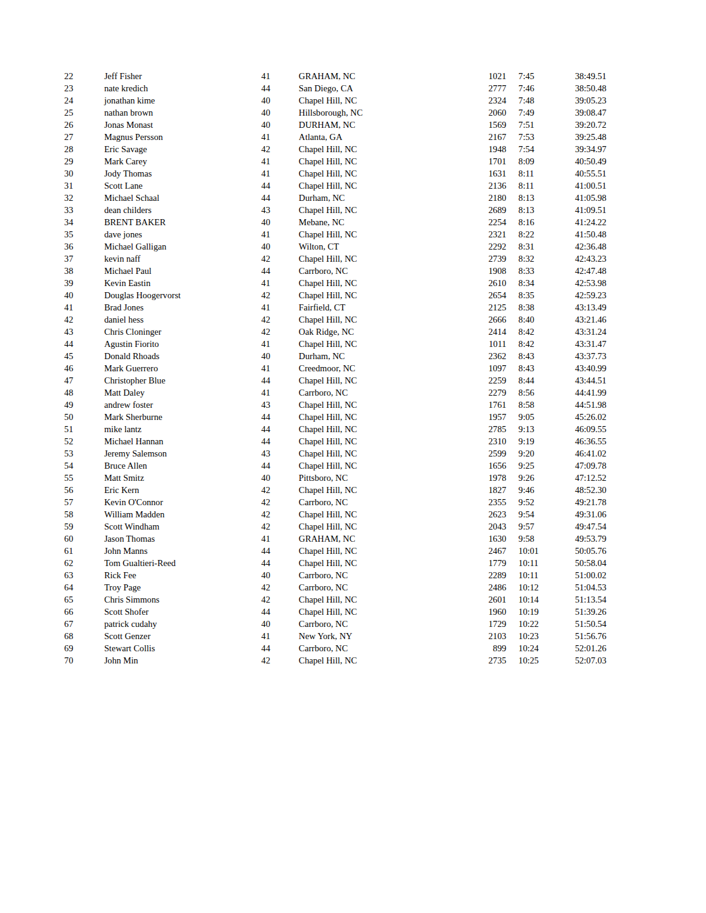| 22 | Jeff Fisher | 41 | GRAHAM, NC | 1021 | 7:45 | 38:49.51 |
| 23 | nate kredich | 44 | San Diego, CA | 2777 | 7:46 | 38:50.48 |
| 24 | jonathan kime | 40 | Chapel Hill, NC | 2324 | 7:48 | 39:05.23 |
| 25 | nathan brown | 40 | Hillsborough, NC | 2060 | 7:49 | 39:08.47 |
| 26 | Jonas Monast | 40 | DURHAM, NC | 1569 | 7:51 | 39:20.72 |
| 27 | Magnus Persson | 41 | Atlanta, GA | 2167 | 7:53 | 39:25.48 |
| 28 | Eric Savage | 42 | Chapel Hill, NC | 1948 | 7:54 | 39:34.97 |
| 29 | Mark Carey | 41 | Chapel Hill, NC | 1701 | 8:09 | 40:50.49 |
| 30 | Jody Thomas | 41 | Chapel Hill, NC | 1631 | 8:11 | 40:55.51 |
| 31 | Scott Lane | 44 | Chapel Hill, NC | 2136 | 8:11 | 41:00.51 |
| 32 | Michael Schaal | 44 | Durham, NC | 2180 | 8:13 | 41:05.98 |
| 33 | dean childers | 43 | Chapel Hill, NC | 2689 | 8:13 | 41:09.51 |
| 34 | BRENT BAKER | 40 | Mebane, NC | 2254 | 8:16 | 41:24.22 |
| 35 | dave jones | 41 | Chapel Hill, NC | 2321 | 8:22 | 41:50.48 |
| 36 | Michael Galligan | 40 | Wilton, CT | 2292 | 8:31 | 42:36.48 |
| 37 | kevin naff | 42 | Chapel Hill, NC | 2739 | 8:32 | 42:43.23 |
| 38 | Michael Paul | 44 | Carrboro, NC | 1908 | 8:33 | 42:47.48 |
| 39 | Kevin Eastin | 41 | Chapel Hill, NC | 2610 | 8:34 | 42:53.98 |
| 40 | Douglas Hoogervorst | 42 | Chapel Hill, NC | 2654 | 8:35 | 42:59.23 |
| 41 | Brad Jones | 41 | Fairfield, CT | 2125 | 8:38 | 43:13.49 |
| 42 | daniel hess | 42 | Chapel Hill, NC | 2666 | 8:40 | 43:21.46 |
| 43 | Chris Cloninger | 42 | Oak Ridge, NC | 2414 | 8:42 | 43:31.24 |
| 44 | Agustin Fiorito | 41 | Chapel Hill, NC | 1011 | 8:42 | 43:31.47 |
| 45 | Donald Rhoads | 40 | Durham, NC | 2362 | 8:43 | 43:37.73 |
| 46 | Mark Guerrero | 41 | Creedmoor, NC | 1097 | 8:43 | 43:40.99 |
| 47 | Christopher Blue | 44 | Chapel Hill, NC | 2259 | 8:44 | 43:44.51 |
| 48 | Matt Daley | 41 | Carrboro, NC | 2279 | 8:56 | 44:41.99 |
| 49 | andrew foster | 43 | Chapel Hill, NC | 1761 | 8:58 | 44:51.98 |
| 50 | Mark Sherburne | 44 | Chapel Hill, NC | 1957 | 9:05 | 45:26.02 |
| 51 | mike lantz | 44 | Chapel Hill, NC | 2785 | 9:13 | 46:09.55 |
| 52 | Michael Hannan | 44 | Chapel Hill, NC | 2310 | 9:19 | 46:36.55 |
| 53 | Jeremy Salemson | 43 | Chapel Hill, NC | 2599 | 9:20 | 46:41.02 |
| 54 | Bruce Allen | 44 | Chapel Hill, NC | 1656 | 9:25 | 47:09.78 |
| 55 | Matt Smitz | 40 | Pittsboro, NC | 1978 | 9:26 | 47:12.52 |
| 56 | Eric Kern | 42 | Chapel Hill, NC | 1827 | 9:46 | 48:52.30 |
| 57 | Kevin O'Connor | 42 | Carrboro, NC | 2355 | 9:52 | 49:21.78 |
| 58 | William Madden | 42 | Chapel Hill, NC | 2623 | 9:54 | 49:31.06 |
| 59 | Scott Windham | 42 | Chapel Hill, NC | 2043 | 9:57 | 49:47.54 |
| 60 | Jason Thomas | 41 | GRAHAM, NC | 1630 | 9:58 | 49:53.79 |
| 61 | John Manns | 44 | Chapel Hill, NC | 2467 | 10:01 | 50:05.76 |
| 62 | Tom Gualtieri-Reed | 44 | Chapel Hill, NC | 1779 | 10:11 | 50:58.04 |
| 63 | Rick Fee | 40 | Carrboro, NC | 2289 | 10:11 | 51:00.02 |
| 64 | Troy Page | 42 | Carrboro, NC | 2486 | 10:12 | 51:04.53 |
| 65 | Chris Simmons | 42 | Chapel Hill, NC | 2601 | 10:14 | 51:13.54 |
| 66 | Scott Shofer | 44 | Chapel Hill, NC | 1960 | 10:19 | 51:39.26 |
| 67 | patrick cudahy | 40 | Carrboro, NC | 1729 | 10:22 | 51:50.54 |
| 68 | Scott Genzer | 41 | New York, NY | 2103 | 10:23 | 51:56.76 |
| 69 | Stewart Collis | 44 | Carrboro, NC | 899 | 10:24 | 52:01.26 |
| 70 | John Min | 42 | Chapel Hill, NC | 2735 | 10:25 | 52:07.03 |